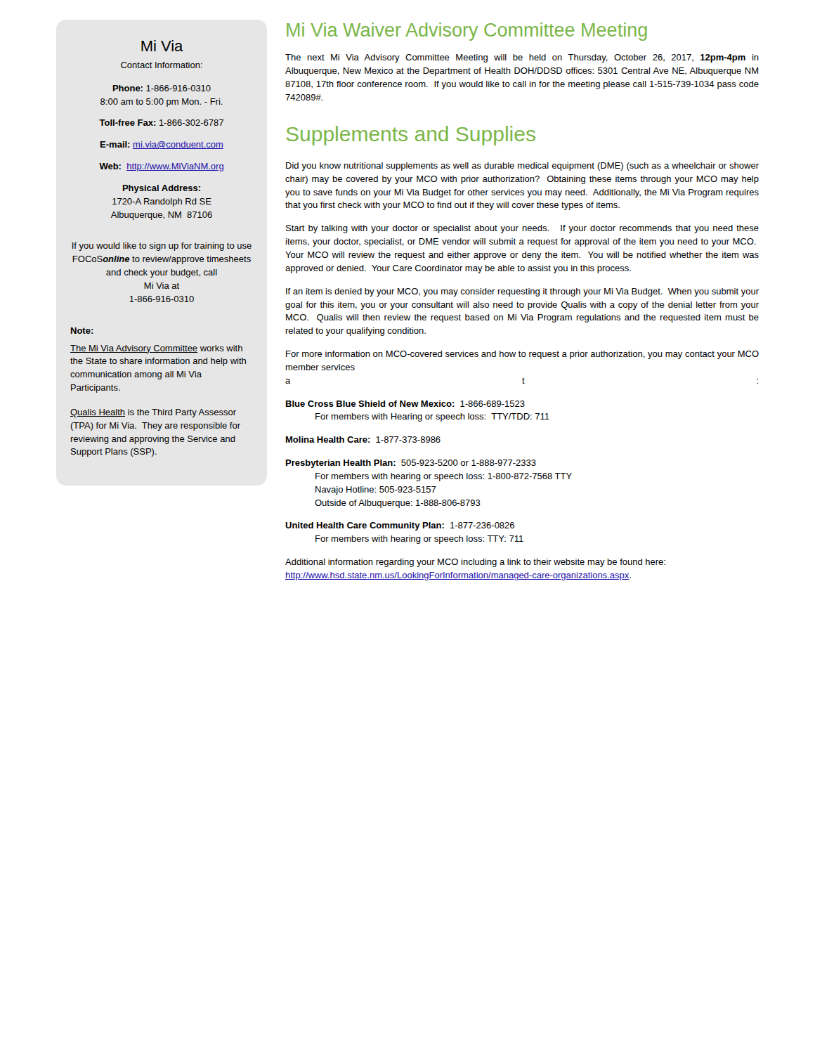Mi Via
Contact Information:
Phone: 1-866-916-0310
8:00 am to 5:00 pm Mon. - Fri.
Toll-free Fax: 1-866-302-6787
E-mail: mi.via@conduent.com
Web: http://www.MiViaNM.org
Physical Address: 1720-A Randolph Rd SE
Albuquerque, NM 87106
If you would like to sign up for training to use FOCoSonline to review/approve timesheets and check your budget, call
Mi Via at
1-866-916-0310
Note:
The Mi Via Advisory Committee works with the State to share information and help with communication among all Mi Via Participants.
Qualis Health is the Third Party Assessor (TPA) for Mi Via. They are responsible for reviewing and approving the Service and Support Plans (SSP).
Mi Via Waiver Advisory Committee Meeting
The next Mi Via Advisory Committee Meeting will be held on Thursday, October 26, 2017, 12pm-4pm in Albuquerque, New Mexico at the Department of Health DOH/DDSD offices: 5301 Central Ave NE, Albuquerque NM 87108, 17th floor conference room. If you would like to call in for the meeting please call 1-515-739-1034 pass code 742089#.
Supplements and Supplies
Did you know nutritional supplements as well as durable medical equipment (DME) (such as a wheelchair or shower chair) may be covered by your MCO with prior authorization? Obtaining these items through your MCO may help you to save funds on your Mi Via Budget for other services you may need. Additionally, the Mi Via Program requires that you first check with your MCO to find out if they will cover these types of items.
Start by talking with your doctor or specialist about your needs. If your doctor recommends that you need these items, your doctor, specialist, or DME vendor will submit a request for approval of the item you need to your MCO. Your MCO will review the request and either approve or deny the item. You will be notified whether the item was approved or denied. Your Care Coordinator may be able to assist you in this process.
If an item is denied by your MCO, you may consider requesting it through your Mi Via Budget. When you submit your goal for this item, you or your consultant will also need to provide Qualis with a copy of the denial letter from your MCO. Qualis will then review the request based on Mi Via Program regulations and the requested item must be related to your qualifying condition.
For more information on MCO-covered services and how to request a prior authorization, you may contact your MCO member services at:
Blue Cross Blue Shield of New Mexico: 1-866-689-1523 For members with Hearing or speech loss: TTY/TDD: 711
Molina Health Care: 1-877-373-8986
Presbyterian Health Plan: 505-923-5200 or 1-888-977-2333 For members with hearing or speech loss: 1-800-872-7568 TTY Navajo Hotline: 505-923-5157 Outside of Albuquerque: 1-888-806-8793
United Health Care Community Plan: 1-877-236-0826 For members with hearing or speech loss: TTY: 711
Additional information regarding your MCO including a link to their website may be found here:
http://www.hsd.state.nm.us/LookingForInformation/managed-care-organizations.aspx.